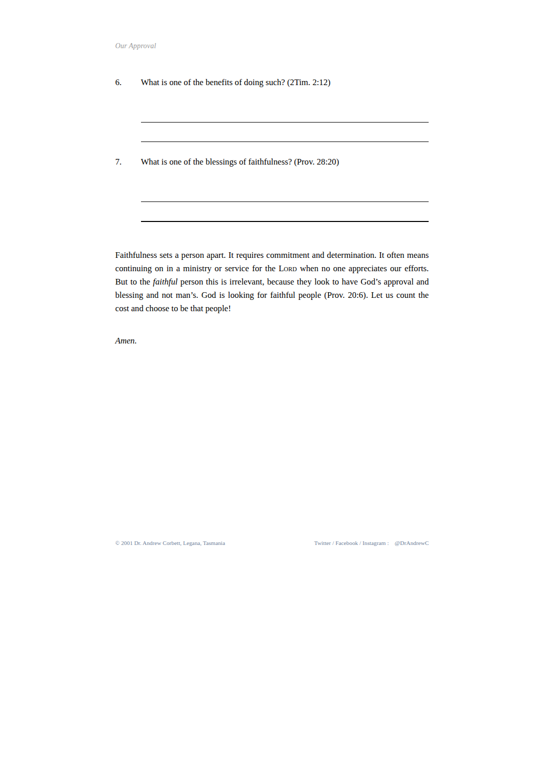Our Approval
6. What is one of the benefits of doing such? (2Tim. 2:12)
7. What is one of the blessings of faithfulness? (Prov. 28:20)
Faithfulness sets a person apart. It requires commitment and determination. It often means continuing on in a ministry or service for the Lord when no one appreciates our efforts. But to the faithful person this is irrelevant, because they look to have God’s approval and blessing and not man’s. God is looking for faithful people (Prov. 20:6). Let us count the cost and choose to be that people!
Amen.
© 2001 Dr. Andrew Corbett, Legana, Tasmania
Twitter / Facebook / Instagram :@DrAndrewC